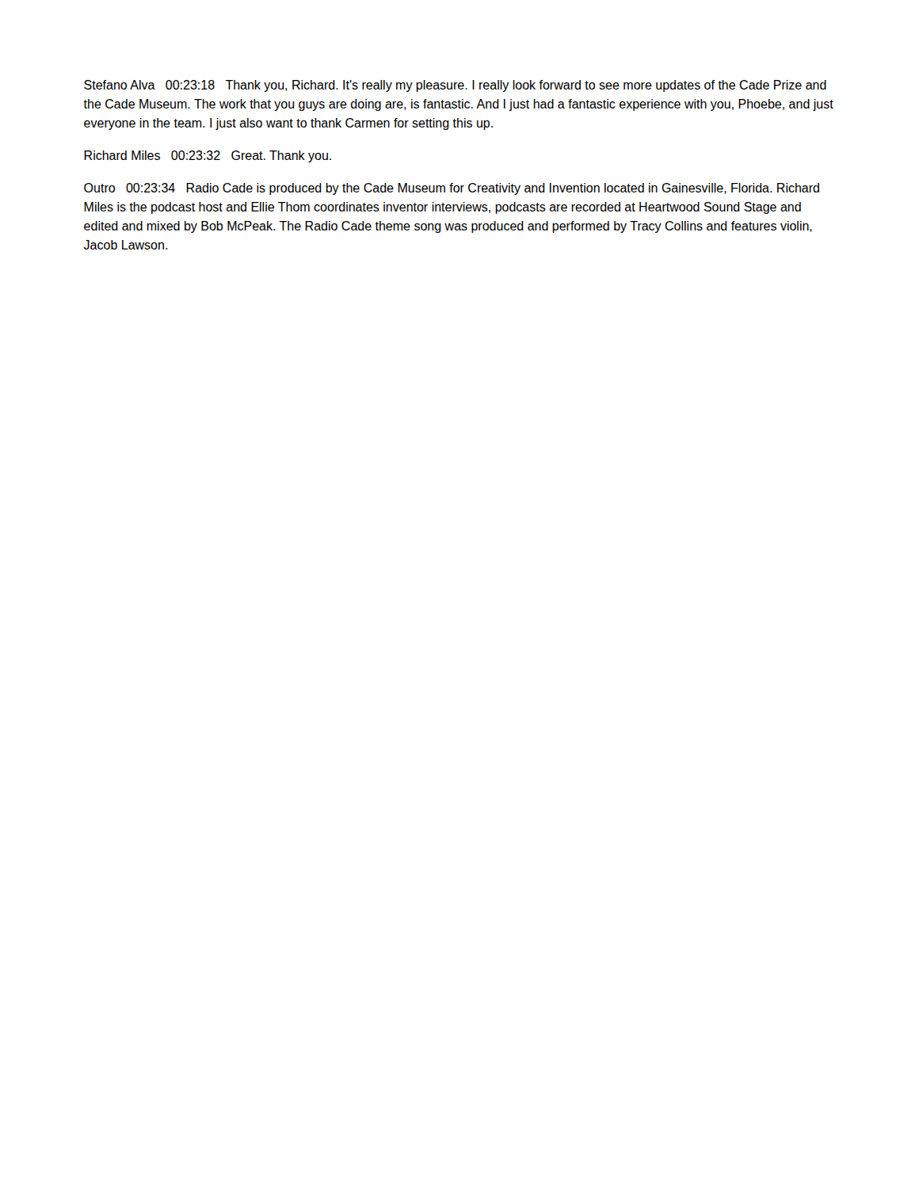Stefano Alva 00:23:18 Thank you, Richard. It's really my pleasure. I really look forward to see more updates of the Cade Prize and the Cade Museum. The work that you guys are doing are, is fantastic. And I just had a fantastic experience with you, Phoebe, and just everyone in the team. I just also want to thank Carmen for setting this up.
Richard Miles 00:23:32 Great. Thank you.
Outro 00:23:34 Radio Cade is produced by the Cade Museum for Creativity and Invention located in Gainesville, Florida. Richard Miles is the podcast host and Ellie Thom coordinates inventor interviews, podcasts are recorded at Heartwood Sound Stage and edited and mixed by Bob McPeak. The Radio Cade theme song was produced and performed by Tracy Collins and features violin, Jacob Lawson.